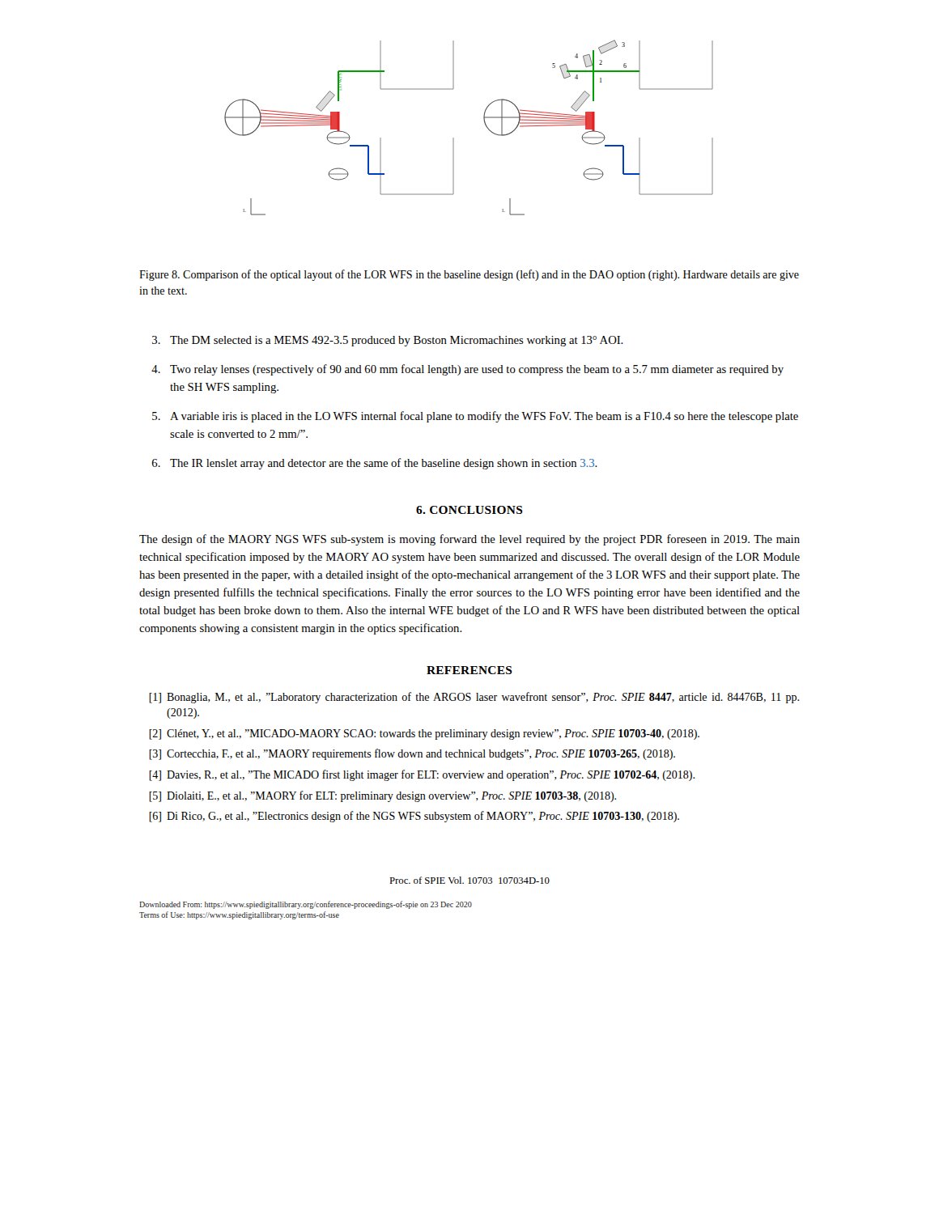LO WFS L 3 4 5 2 6 1 4 L
Figure 8. Comparison of the optical layout of the LOR WFS in the baseline design (left) and in the DAO option (right). Hardware details are give in the text.
The DM selected is a MEMS 492-3.5 produced by Boston Micromachines working at 13° AOI.
Two relay lenses (respectively of 90 and 60 mm focal length) are used to compress the beam to a 5.7 mm diameter as required by the SH WFS sampling.
A variable iris is placed in the LO WFS internal focal plane to modify the WFS FoV. The beam is a F10.4 so here the telescope plate scale is converted to 2 mm/”.
The IR lenslet array and detector are the same of the baseline design shown in section 3.3.
6. CONCLUSIONS
The design of the MAORY NGS WFS sub-system is moving forward the level required by the project PDR foreseen in 2019. The main technical specification imposed by the MAORY AO system have been summarized and discussed. The overall design of the LOR Module has been presented in the paper, with a detailed insight of the opto-mechanical arrangement of the 3 LOR WFS and their support plate. The design presented fulfills the technical specifications. Finally the error sources to the LO WFS pointing error have been identified and the total budget has been broke down to them. Also the internal WFE budget of the LO and R WFS have been distributed between the optical components showing a consistent margin in the optics specification.
REFERENCES
Bonaglia, M., et al., ”Laboratory characterization of the ARGOS laser wavefront sensor”, Proc. SPIE 8447, article id. 84476B, 11 pp. (2012).
Clénet, Y., et al., ”MICADO-MAORY SCAO: towards the preliminary design review”, Proc. SPIE 10703-40, (2018).
Cortecchia, F., et al., ”MAORY requirements flow down and technical budgets”, Proc. SPIE 10703-265, (2018).
Davies, R., et al., ”The MICADO first light imager for ELT: overview and operation”, Proc. SPIE 10702-64, (2018).
Diolaiti, E., et al., ”MAORY for ELT: preliminary design overview”, Proc. SPIE 10703-38, (2018).
Di Rico, G., et al., ”Electronics design of the NGS WFS subsystem of MAORY”, Proc. SPIE 10703-130, (2018).
Proc. of SPIE Vol. 10703 107034D-10
Downloaded From: https://www.spiedigitallibrary.org/conference-proceedings-of-spie on 23 Dec 2020
Terms of Use: https://www.spiedigitallibrary.org/terms-of-use